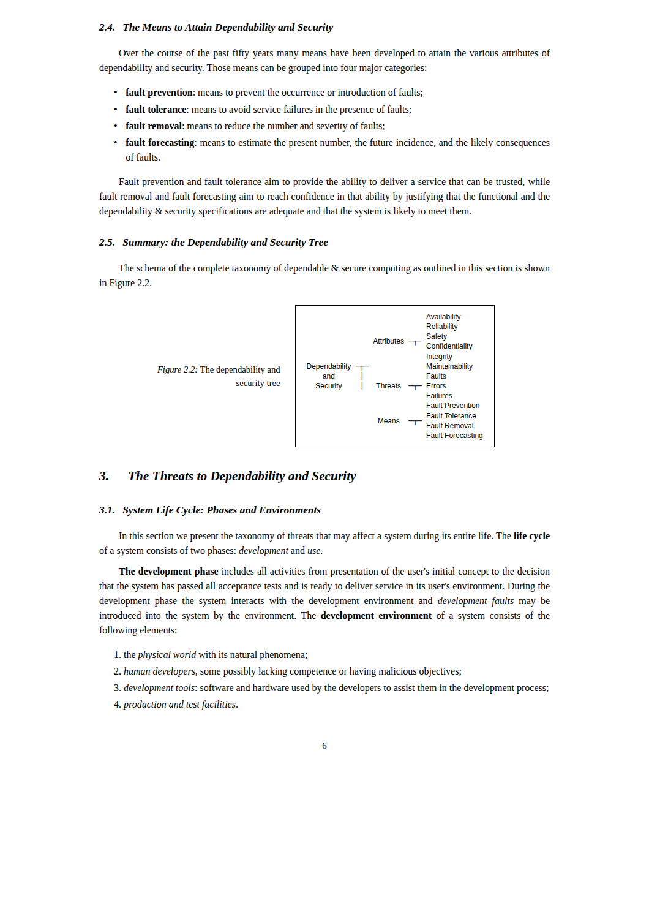2.4. The Means to Attain Dependability and Security
Over the course of the past fifty years many means have been developed to attain the various attributes of dependability and security. Those means can be grouped into four major categories:
fault prevention: means to prevent the occurrence or introduction of faults;
fault tolerance: means to avoid service failures in the presence of faults;
fault removal: means to reduce the number and severity of faults;
fault forecasting: means to estimate the present number, the future incidence, and the likely consequences of faults.
Fault prevention and fault tolerance aim to provide the ability to deliver a service that can be trusted, while fault removal and fault forecasting aim to reach confidence in that ability by justifying that the functional and the dependability & security specifications are adequate and that the system is likely to meet them.
2.5. Summary: the Dependability and Security Tree
The schema of the complete taxonomy of dependable & secure computing as outlined in this section is shown in Figure 2.2.
Figure 2.2: The dependability and security tree
| Dependability and Security | ─┬─ │ │ | Attributes | ─┬─ | Availability Reliability Safety Confidentiality Integrity Maintainability |
| Threats | ─┬─ | Faults Errors Failures |
| Means | ─┬─ | Fault Prevention Fault Tolerance Fault Removal Fault Forecasting |
3. The Threats to Dependability and Security
3.1. System Life Cycle: Phases and Environments
In this section we present the taxonomy of threats that may affect a system during its entire life. The life cycle of a system consists of two phases: development and use.
The development phase includes all activities from presentation of the user's initial concept to the decision that the system has passed all acceptance tests and is ready to deliver service in its user's environment. During the development phase the system interacts with the development environment and development faults may be introduced into the system by the environment. The development environment of a system consists of the following elements:
the physical world with its natural phenomena;
human developers, some possibly lacking competence or having malicious objectives;
development tools: software and hardware used by the developers to assist them in the development process;
production and test facilities.
6